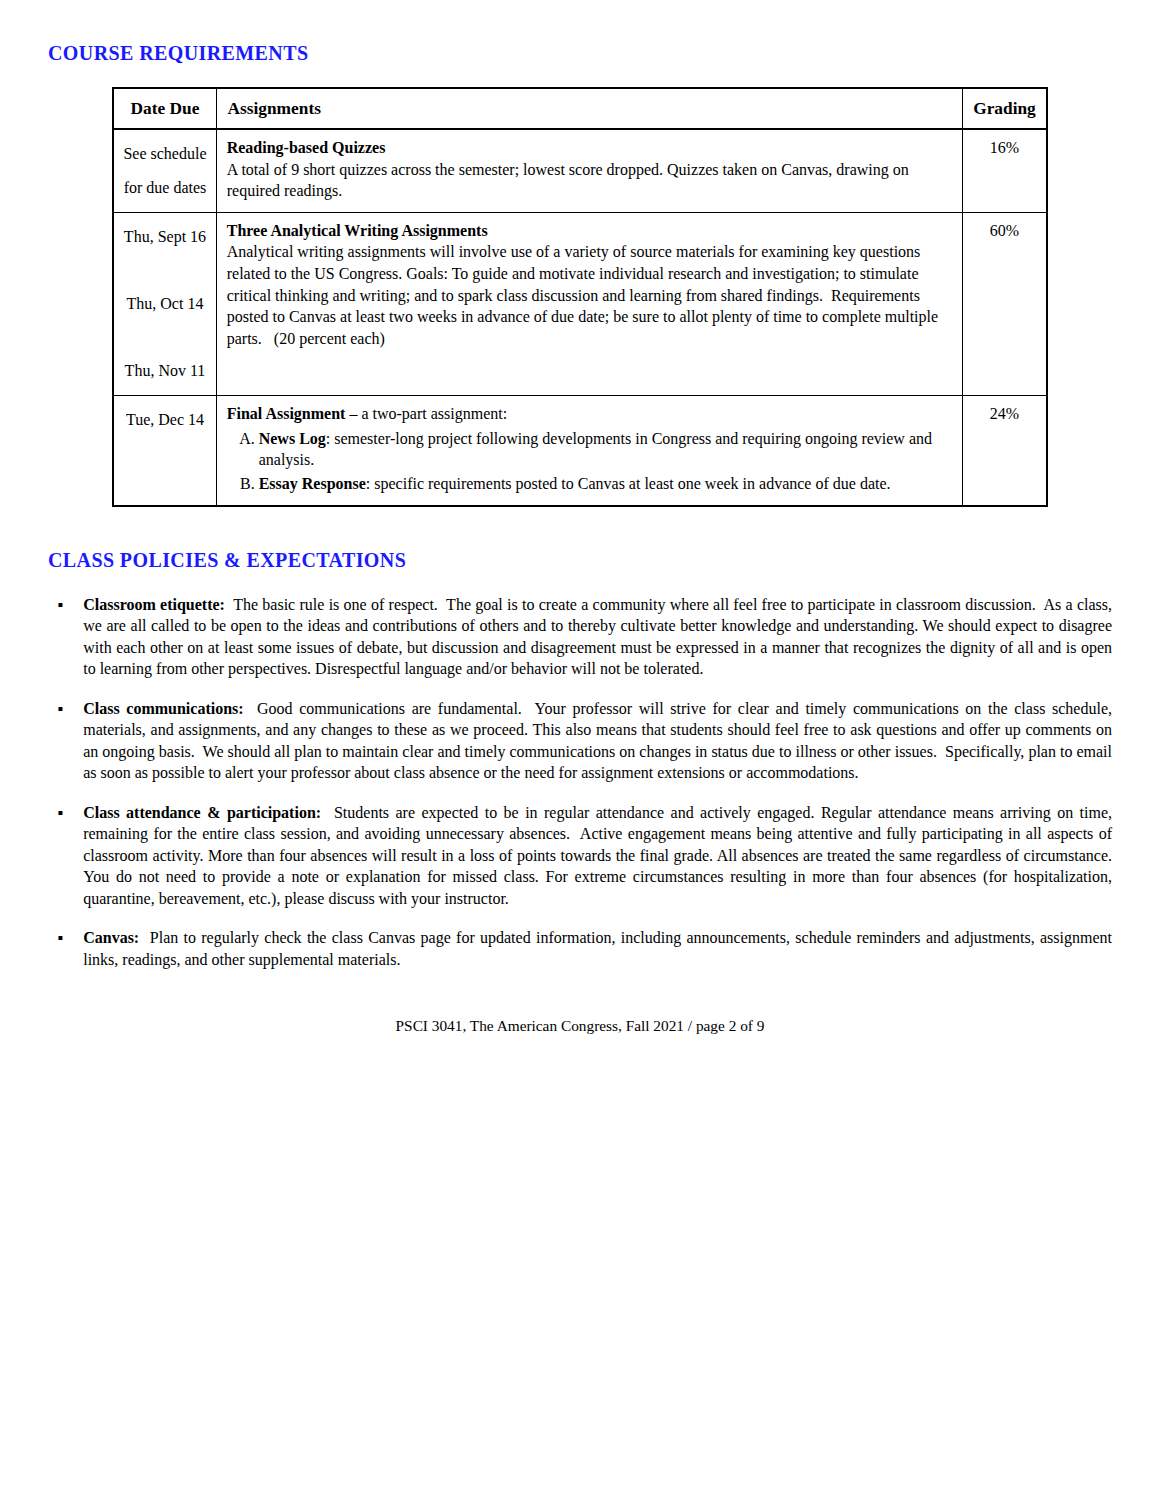COURSE REQUIREMENTS
| Date Due | Assignments | Grading |
| --- | --- | --- |
| See schedule for due dates | Reading-based Quizzes A total of 9 short quizzes across the semester; lowest score dropped. Quizzes taken on Canvas, drawing on required readings. | 16% |
| Thu, Sept 16 Thu, Oct 14 Thu, Nov 11 | Three Analytical Writing Assignments Analytical writing assignments will involve use of a variety of source materials for examining key questions related to the US Congress. Goals: To guide and motivate individual research and investigation; to stimulate critical thinking and writing; and to spark class discussion and learning from shared findings. Requirements posted to Canvas at least two weeks in advance of due date; be sure to allot plenty of time to complete multiple parts. (20 percent each) | 60% |
| Tue, Dec 14 | Final Assignment – a two-part assignment: News Log : semester-long project following developments in Congress and requiring ongoing review and analysis. Essay Response : specific requirements posted to Canvas at least one week in advance of due date. | 24% |
CLASS POLICIES & EXPECTATIONS
Classroom etiquette: The basic rule is one of respect. The goal is to create a community where all feel free to participate in classroom discussion. As a class, we are all called to be open to the ideas and contributions of others and to thereby cultivate better knowledge and understanding. We should expect to disagree with each other on at least some issues of debate, but discussion and disagreement must be expressed in a manner that recognizes the dignity of all and is open to learning from other perspectives. Disrespectful language and/or behavior will not be tolerated.
Class communications: Good communications are fundamental. Your professor will strive for clear and timely communications on the class schedule, materials, and assignments, and any changes to these as we proceed. This also means that students should feel free to ask questions and offer up comments on an ongoing basis. We should all plan to maintain clear and timely communications on changes in status due to illness or other issues. Specifically, plan to email as soon as possible to alert your professor about class absence or the need for assignment extensions or accommodations.
Class attendance & participation: Students are expected to be in regular attendance and actively engaged. Regular attendance means arriving on time, remaining for the entire class session, and avoiding unnecessary absences. Active engagement means being attentive and fully participating in all aspects of classroom activity. More than four absences will result in a loss of points towards the final grade. All absences are treated the same regardless of circumstance. You do not need to provide a note or explanation for missed class. For extreme circumstances resulting in more than four absences (for hospitalization, quarantine, bereavement, etc.), please discuss with your instructor.
Canvas: Plan to regularly check the class Canvas page for updated information, including announcements, schedule reminders and adjustments, assignment links, readings, and other supplemental materials.
PSCI 3041, The American Congress, Fall 2021 / page 2 of 9